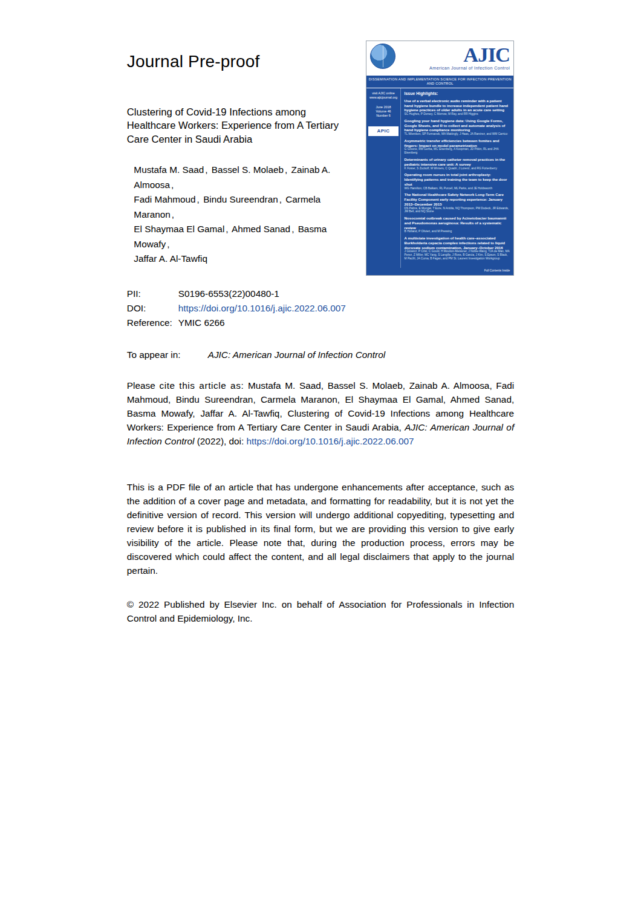AJIC
American Journal of Infection Control
DISSEMINATION AND IMPLEMENTATION SCIENCE FOR INFECTION PREVENTION AND CONTROL
visit AJIC online
www.ajicjournal.org
June 2018
Volume 46
Number 6
APIC
Issue Highlights:
Use of a verbal electronic audio reminder with a patient hand hygiene bundle to increase independent patient hand hygiene practices of older adults in an acute care setting SC Hughes, P Dorsey, C Morrow, M Ray, and RR Higgins
Googling your hand hygiene data: Using Google Forms, Google Sheets, and R to collect and automate analysis of hand hygiene compliance monitoring TL Wiemken, SP Furmanek, MA Mattingly, J Haas, JA Ramirez, and WM Carrico
Asymmetric transfer efficiencies between fomites and fingers: Impact on model parametrization G Greene, RM Gerba, MC Eisenberg, A Koopman, JD Pitkin, RL and JHA Eisenberg
Determinants of urinary catheter removal practices in the pediatric intensive care unit: A survey K Foster, S Zuckoff, M Winters, C Quadri, J Lorenz, and RG Fortenberry
Operating room nurses in total joint arthroplasty: Identifying patterns and training the team to keep the door shut WG Hamilton, CB Balkam, RL Purcell, ML Parks, and JE Holdsworth
The National Healthcare Safety Network Long-Term Care Facility Component early reporting experience: January 2013–December 2015 DS Palms, E Mungai, T Eure, N Anttila, NQ Thompson, PM Dudeck, JR Edwards, JM Bell, and NQ Stone
Nosocomial outbreak caused by Acinetobacter baumannii and Pseudomonas aeruginosa: Results of a systematic review B Holland, P Olivieri, and M Pressing
A multistate investigation of health care–associated Burkholderia cepacia complex infections related to liquid docusate sodium contamination, January–October 2016 J Glowicz, P Crist, C Gould, H Moulton-Meissner, J Noble-Wang, TJA de Man, MA Perez, Z Miller, MC Yang, S Langille, J Ross, B Garcia, J Kim, S Epson, S Black, M Pacilli, JA Cuma, B Fagan, and PM St. Laurent Investigation Workgroup
Full Contents Inside
Journal Pre-proof
Clustering of Covid-19 Infections among Healthcare Workers: Experience from A Tertiary Care Center in Saudi Arabia
Mustafa M. Saad, Bassel S. Molaeb, Zainab A. Almoosa,
Fadi Mahmoud, Bindu Sureendran, Carmela Maranon,
El Shaymaa El Gamal, Ahmed Sanad, Basma Mowafy,
Jaffar A. Al-Tawfiq
| PII: | S0196-6553(22)00480-1 |
| DOI: | https://doi.org/10.1016/j.ajic.2022.06.007 |
| Reference: | YMIC 6266 |
To appear in: AJIC: American Journal of Infection Control
Please cite this article as: Mustafa M. Saad, Bassel S. Molaeb, Zainab A. Almoosa, Fadi Mahmoud, Bindu Sureendran, Carmela Maranon, El Shaymaa El Gamal, Ahmed Sanad, Basma Mowafy, Jaffar A. Al-Tawfiq, Clustering of Covid-19 Infections among Healthcare Workers: Experience from A Tertiary Care Center in Saudi Arabia, AJIC: American Journal of Infection Control (2022), doi: https://doi.org/10.1016/j.ajic.2022.06.007
This is a PDF file of an article that has undergone enhancements after acceptance, such as the addition of a cover page and metadata, and formatting for readability, but it is not yet the definitive version of record. This version will undergo additional copyediting, typesetting and review before it is published in its final form, but we are providing this version to give early visibility of the article. Please note that, during the production process, errors may be discovered which could affect the content, and all legal disclaimers that apply to the journal pertain.
© 2022 Published by Elsevier Inc. on behalf of Association for Professionals in Infection Control and Epidemiology, Inc.